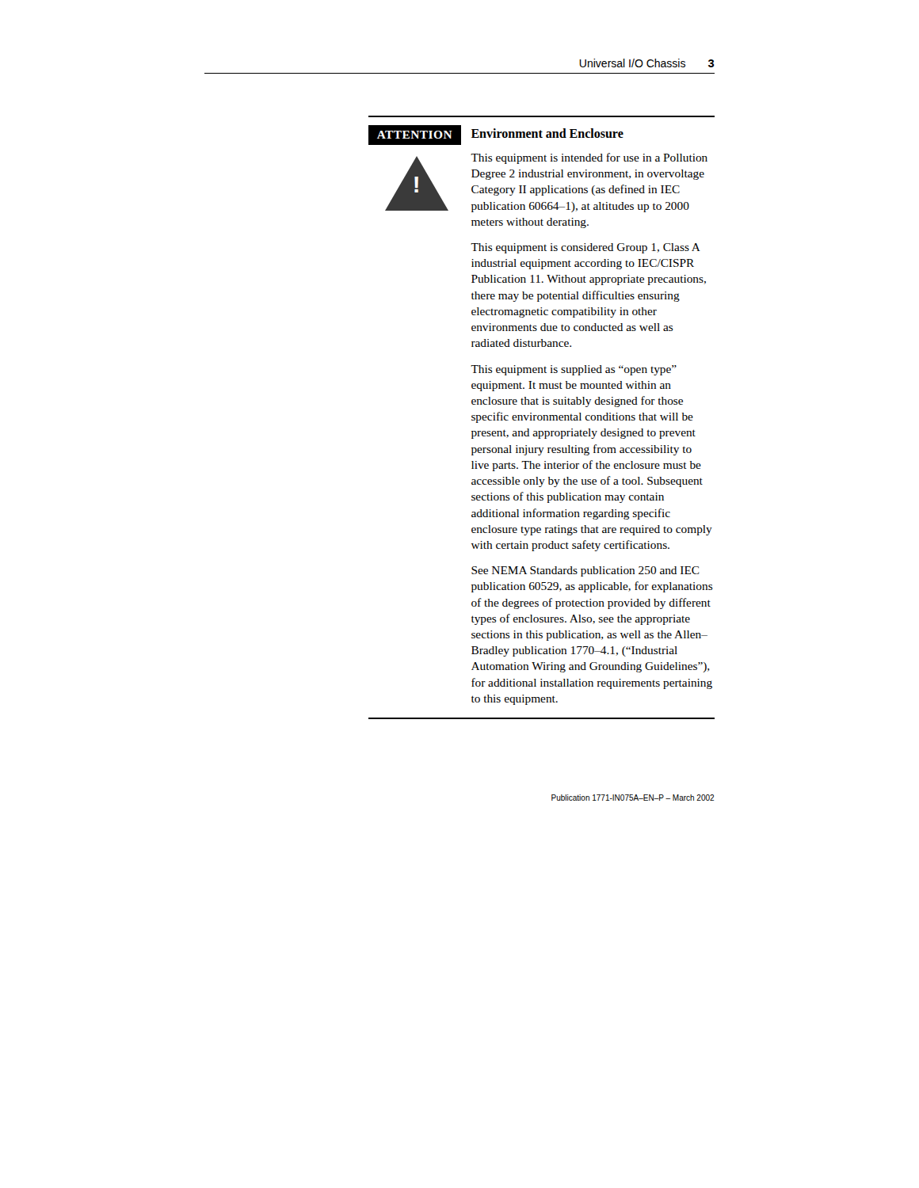Universal I/O Chassis3
ATTENTION
!
Environment and Enclosure
This equipment is intended for use in a Pollution Degree 2 industrial environment, in overvoltage Category II applications (as defined in IEC publication 60664–1), at altitudes up to 2000 meters without derating.
This equipment is considered Group 1, Class A industrial equipment according to IEC/CISPR Publication 11. Without appropriate precautions, there may be potential difficulties ensuring electromagnetic compatibility in other environments due to conducted as well as radiated disturbance.
This equipment is supplied as “open type” equipment. It must be mounted within an enclosure that is suitably designed for those specific environmental conditions that will be present, and appropriately designed to prevent personal injury resulting from accessibility to live parts. The interior of the enclosure must be accessible only by the use of a tool. Subsequent sections of this publication may contain additional information regarding specific enclosure type ratings that are required to comply with certain product safety certifications.
See NEMA Standards publication 250 and IEC publication 60529, as applicable, for explanations of the degrees of protection provided by different types of enclosures. Also, see the appropriate sections in this publication, as well as the Allen–Bradley publication 1770–4.1, (“Industrial Automation Wiring and Grounding Guidelines”), for additional installation requirements pertaining to this equipment.
Publication 1771-IN075A–EN–P – March 2002